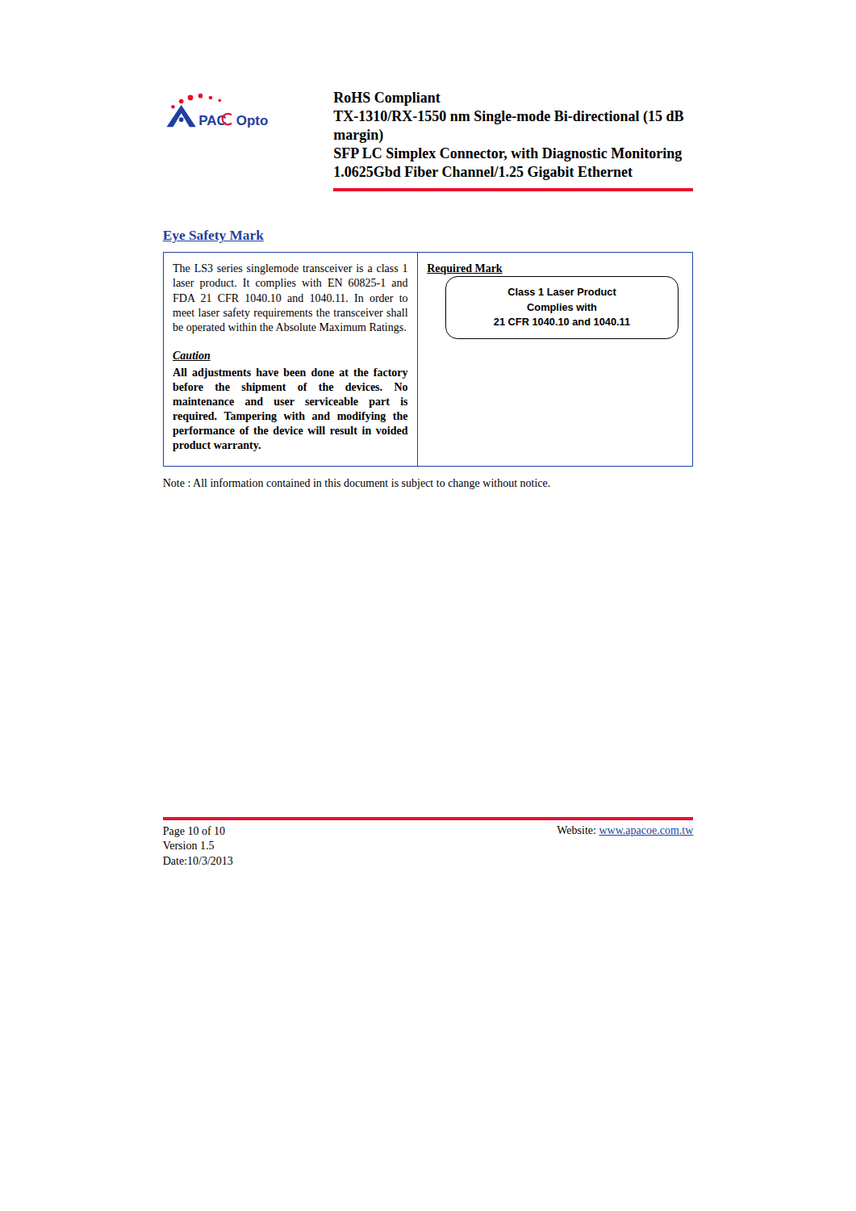PAC Opto
RoHS Compliant
TX-1310/RX-1550 nm Single-mode Bi-directional (15 dB margin)
SFP LC Simplex Connector, with Diagnostic Monitoring
1.0625Gbd Fiber Channel/1.25 Gigabit Ethernet
Eye Safety Mark
| The LS3 series singlemode transceiver is a class 1 laser product. It complies with EN 60825-1 and FDA 21 CFR 1040.10 and 1040.11. In order to meet laser safety requirements the transceiver shall be operated within the Absolute Maximum Ratings. Caution All adjustments have been done at the factory before the shipment of the devices. No maintenance and user serviceable part is required. Tampering with and modifying the performance of the device will result in voided product warranty. | Required Mark Class 1 Laser Product Complies with 21 CFR 1040.10 and 1040.11 |
Note : All information contained in this document is subject to change without notice.
Page 10 of 10
Version 1.5
Date:10/3/2013
Website: www.apacoe.com.tw